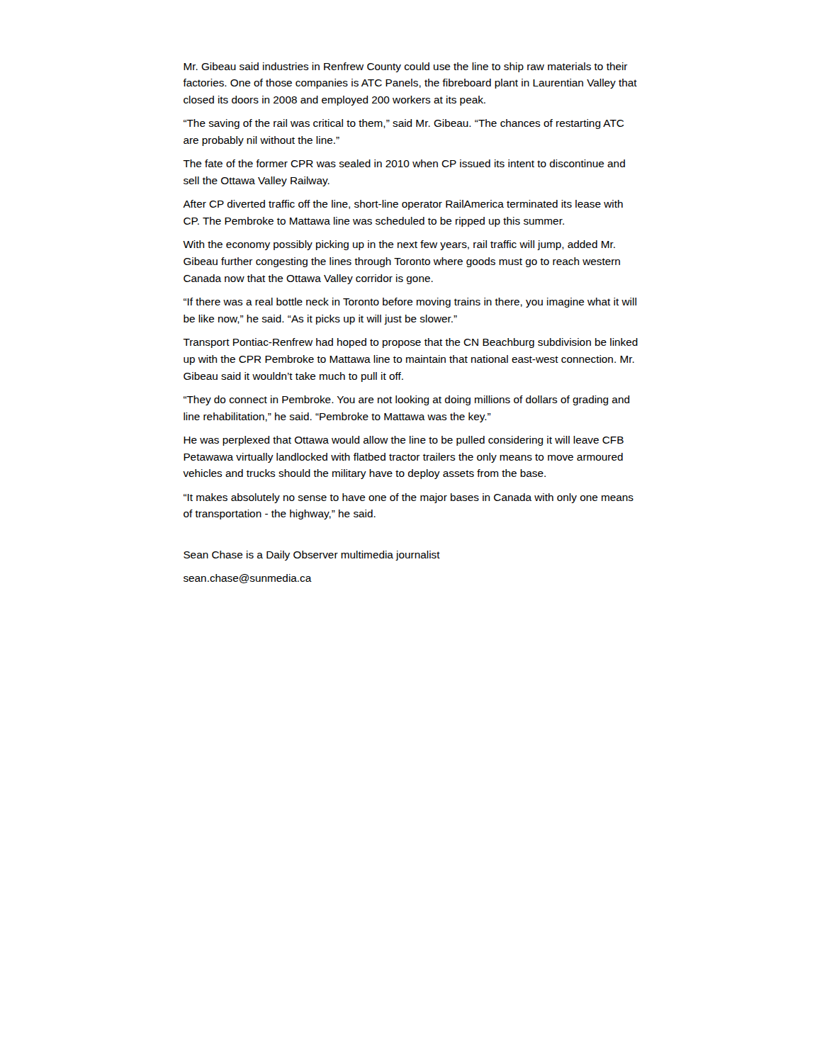Mr. Gibeau said industries in Renfrew County could use the line to ship raw materials to their factories. One of those companies is ATC Panels, the fibreboard plant in Laurentian Valley that closed its doors in 2008 and employed 200 workers at its peak.
“The saving of the rail was critical to them,” said Mr. Gibeau. “The chances of restarting ATC are probably nil without the line.”
The fate of the former CPR was sealed in 2010 when CP issued its intent to discontinue and sell the Ottawa Valley Railway.
After CP diverted traffic off the line, short-line operator RailAmerica terminated its lease with CP. The Pembroke to Mattawa line was scheduled to be ripped up this summer.
With the economy possibly picking up in the next few years, rail traffic will jump, added Mr. Gibeau further congesting the lines through Toronto where goods must go to reach western Canada now that the Ottawa Valley corridor is gone.
“If there was a real bottle neck in Toronto before moving trains in there, you imagine what it will be like now,” he said. “As it picks up it will just be slower.”
Transport Pontiac-Renfrew had hoped to propose that the CN Beachburg subdivision be linked up with the CPR Pembroke to Mattawa line to maintain that national east-west connection. Mr. Gibeau said it wouldn’t take much to pull it off.
“They do connect in Pembroke. You are not looking at doing millions of dollars of grading and line rehabilitation,” he said. “Pembroke to Mattawa was the key.”
He was perplexed that Ottawa would allow the line to be pulled considering it will leave CFB Petawawa virtually landlocked with flatbed tractor trailers the only means to move armoured vehicles and trucks should the military have to deploy assets from the base.
“It makes absolutely no sense to have one of the major bases in Canada with only one means of transportation - the highway,” he said.
Sean Chase is a Daily Observer multimedia journalist
sean.chase@sunmedia.ca